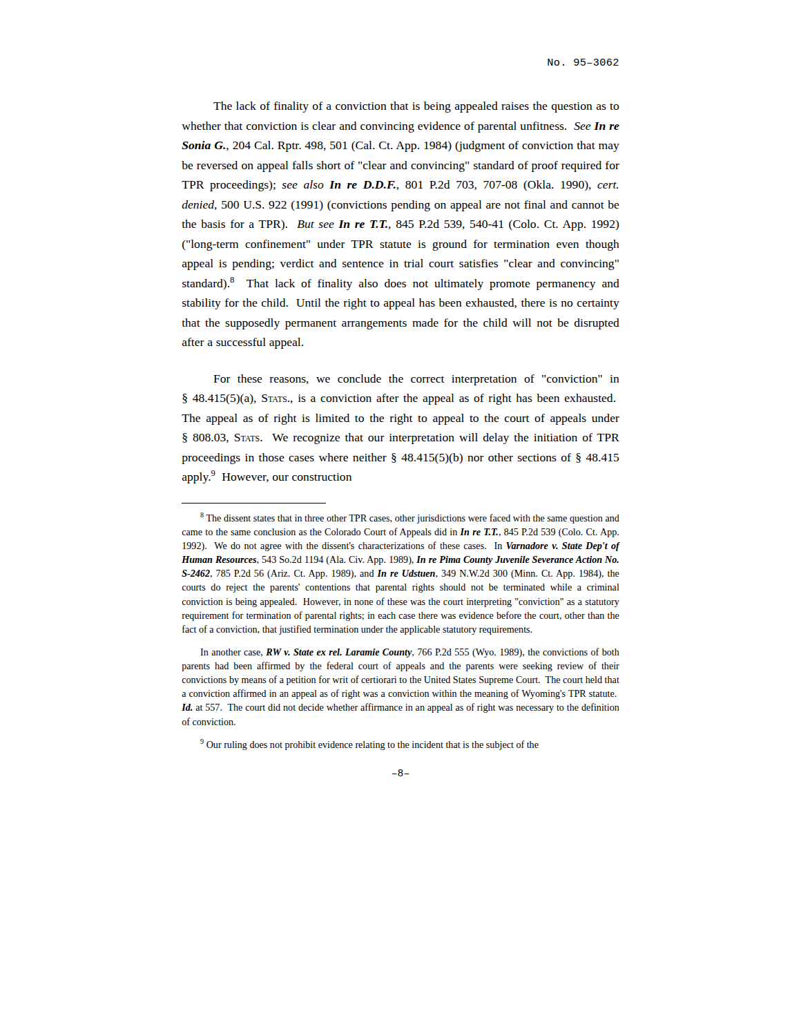No. 95–3062
The lack of finality of a conviction that is being appealed raises the question as to whether that conviction is clear and convincing evidence of parental unfitness. See In re Sonia G., 204 Cal. Rptr. 498, 501 (Cal. Ct. App. 1984) (judgment of conviction that may be reversed on appeal falls short of "clear and convincing" standard of proof required for TPR proceedings); see also In re D.D.F., 801 P.2d 703, 707-08 (Okla. 1990), cert. denied, 500 U.S. 922 (1991) (convictions pending on appeal are not final and cannot be the basis for a TPR). But see In re T.T., 845 P.2d 539, 540-41 (Colo. Ct. App. 1992) ("long-term confinement" under TPR statute is ground for termination even though appeal is pending; verdict and sentence in trial court satisfies "clear and convincing" standard).8 That lack of finality also does not ultimately promote permanency and stability for the child. Until the right to appeal has been exhausted, there is no certainty that the supposedly permanent arrangements made for the child will not be disrupted after a successful appeal.
For these reasons, we conclude the correct interpretation of "conviction" in § 48.415(5)(a), Stats., is a conviction after the appeal as of right has been exhausted. The appeal as of right is limited to the right to appeal to the court of appeals under § 808.03, Stats. We recognize that our interpretation will delay the initiation of TPR proceedings in those cases where neither § 48.415(5)(b) nor other sections of § 48.415 apply.9 However, our construction
8 The dissent states that in three other TPR cases, other jurisdictions were faced with the same question and came to the same conclusion as the Colorado Court of Appeals did in In re T.T., 845 P.2d 539 (Colo. Ct. App. 1992). We do not agree with the dissent's characterizations of these cases. In Varnadore v. State Dep't of Human Resources, 543 So.2d 1194 (Ala. Civ. App. 1989), In re Pima County Juvenile Severance Action No. S-2462, 785 P.2d 56 (Ariz. Ct. App. 1989), and In re Udstuen, 349 N.W.2d 300 (Minn. Ct. App. 1984), the courts do reject the parents' contentions that parental rights should not be terminated while a criminal conviction is being appealed. However, in none of these was the court interpreting "conviction" as a statutory requirement for termination of parental rights; in each case there was evidence before the court, other than the fact of a conviction, that justified termination under the applicable statutory requirements.
In another case, RW v. State ex rel. Laramie County, 766 P.2d 555 (Wyo. 1989), the convictions of both parents had been affirmed by the federal court of appeals and the parents were seeking review of their convictions by means of a petition for writ of certiorari to the United States Supreme Court. The court held that a conviction affirmed in an appeal as of right was a conviction within the meaning of Wyoming's TPR statute. Id. at 557. The court did not decide whether affirmance in an appeal as of right was necessary to the definition of conviction.
9 Our ruling does not prohibit evidence relating to the incident that is the subject of the
–8–